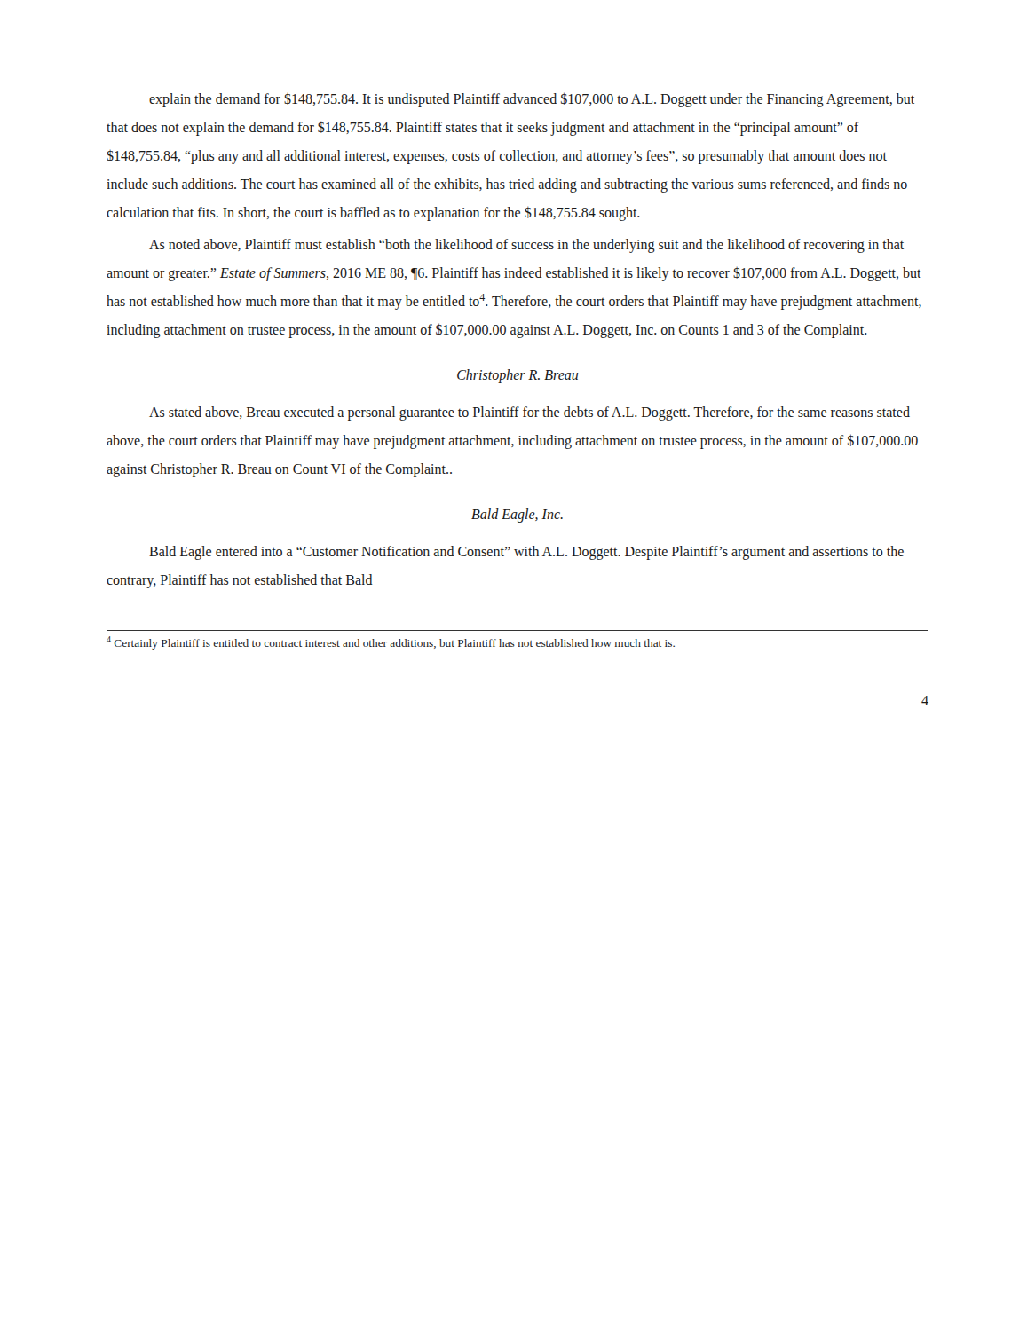explain the demand for $148,755.84. It is undisputed Plaintiff advanced $107,000 to A.L. Doggett under the Financing Agreement, but that does not explain the demand for $148,755.84. Plaintiff states that it seeks judgment and attachment in the “principal amount” of $148,755.84, “plus any and all additional interest, expenses, costs of collection, and attorney’s fees”, so presumably that amount does not include such additions. The court has examined all of the exhibits, has tried adding and subtracting the various sums referenced, and finds no calculation that fits. In short, the court is baffled as to explanation for the $148,755.84 sought.
As noted above, Plaintiff must establish “both the likelihood of success in the underlying suit and the likelihood of recovering in that amount or greater.” Estate of Summers, 2016 ME 88, ¶6. Plaintiff has indeed established it is likely to recover $107,000 from A.L. Doggett, but has not established how much more than that it may be entitled to4. Therefore, the court orders that Plaintiff may have prejudgment attachment, including attachment on trustee process, in the amount of $107,000.00 against A.L. Doggett, Inc. on Counts 1 and 3 of the Complaint.
Christopher R. Breau
As stated above, Breau executed a personal guarantee to Plaintiff for the debts of A.L. Doggett. Therefore, for the same reasons stated above, the court orders that Plaintiff may have prejudgment attachment, including attachment on trustee process, in the amount of $107,000.00 against Christopher R. Breau on Count VI of the Complaint..
Bald Eagle, Inc.
Bald Eagle entered into a “Customer Notification and Consent” with A.L. Doggett. Despite Plaintiff’s argument and assertions to the contrary, Plaintiff has not established that Bald
4 Certainly Plaintiff is entitled to contract interest and other additions, but Plaintiff has not established how much that is.
4